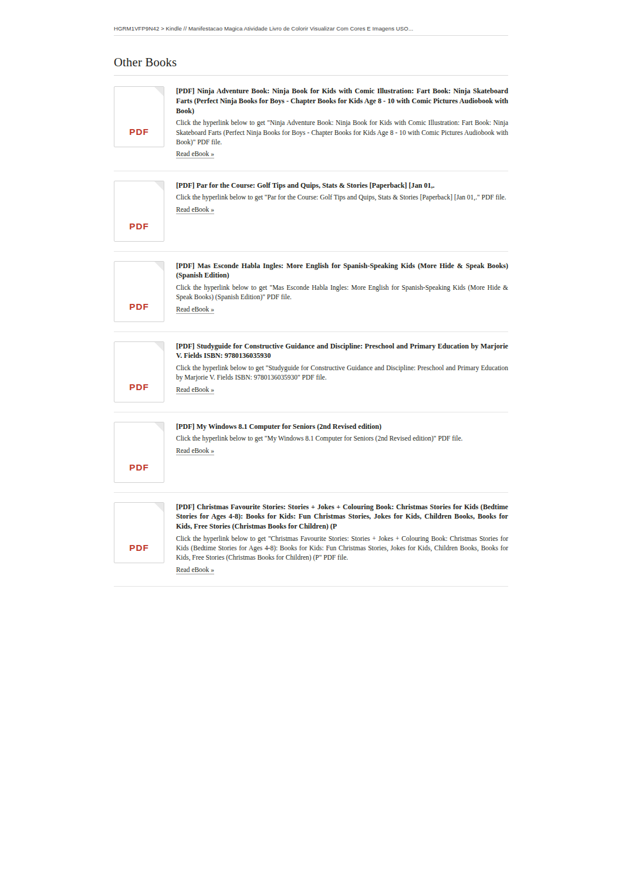HGRM1VFP9N42 > Kindle // Manifestacao Magica Atividade Livro de Colorir Visualizar Com Cores E Imagens USO...
Other Books
PDF
[PDF] Ninja Adventure Book: Ninja Book for Kids with Comic Illustration: Fart Book: Ninja Skateboard Farts (Perfect Ninja Books for Boys - Chapter Books for Kids Age 8 - 10 with Comic Pictures Audiobook with Book)
Click the hyperlink below to get "Ninja Adventure Book: Ninja Book for Kids with Comic Illustration: Fart Book: Ninja Skateboard Farts (Perfect Ninja Books for Boys - Chapter Books for Kids Age 8 - 10 with Comic Pictures Audiobook with Book)" PDF file.
Read eBook
PDF
[PDF] Par for the Course: Golf Tips and Quips, Stats & Stories [Paperback] [Jan 01,.
Click the hyperlink below to get "Par for the Course: Golf Tips and Quips, Stats & Stories [Paperback] [Jan 01,." PDF file.
Read eBook
PDF
[PDF] Mas Esconde Habla Ingles: More English for Spanish-Speaking Kids (More Hide & Speak Books) (Spanish Edition)
Click the hyperlink below to get "Mas Esconde Habla Ingles: More English for Spanish-Speaking Kids (More Hide & Speak Books) (Spanish Edition)" PDF file.
Read eBook
PDF
[PDF] Studyguide for Constructive Guidance and Discipline: Preschool and Primary Education by Marjorie V. Fields ISBN: 9780136035930
Click the hyperlink below to get "Studyguide for Constructive Guidance and Discipline: Preschool and Primary Education by Marjorie V. Fields ISBN: 9780136035930" PDF file.
Read eBook
PDF
[PDF] My Windows 8.1 Computer for Seniors (2nd Revised edition)
Click the hyperlink below to get "My Windows 8.1 Computer for Seniors (2nd Revised edition)" PDF file.
Read eBook
PDF
[PDF] Christmas Favourite Stories: Stories + Jokes + Colouring Book: Christmas Stories for Kids (Bedtime Stories for Ages 4-8): Books for Kids: Fun Christmas Stories, Jokes for Kids, Children Books, Books for Kids, Free Stories (Christmas Books for Children) (P
Click the hyperlink below to get "Christmas Favourite Stories: Stories + Jokes + Colouring Book: Christmas Stories for Kids (Bedtime Stories for Ages 4-8): Books for Kids: Fun Christmas Stories, Jokes for Kids, Children Books, Books for Kids, Free Stories (Christmas Books for Children) (P" PDF file.
Read eBook